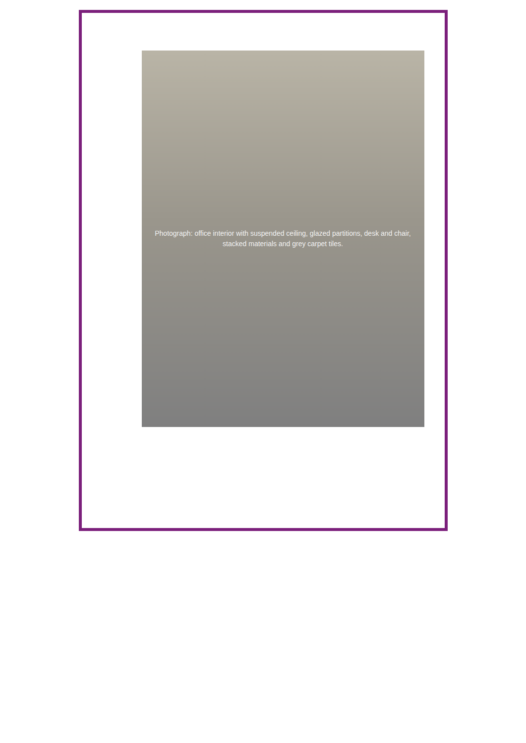Photograph: office interior with suspended ceiling, glazed partitions, desk and chair, stacked materials and grey carpet tiles.